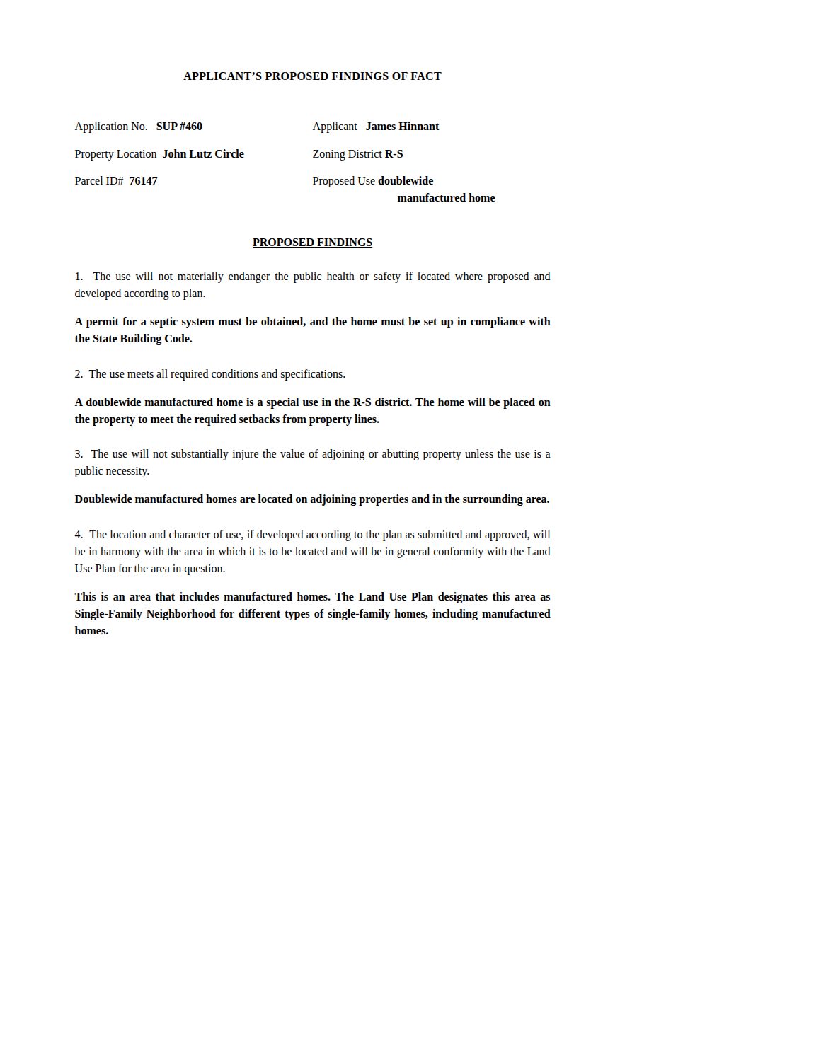APPLICANT’S PROPOSED FINDINGS OF FACT
| Application No. SUP #460 | Applicant James Hinnant |
| Property Location John Lutz Circle | Zoning District R-S |
| Parcel ID# 76147 | Proposed Use doublewide manufactured home |
PROPOSED FINDINGS
1. The use will not materially endanger the public health or safety if located where proposed and developed according to plan.
A permit for a septic system must be obtained, and the home must be set up in compliance with the State Building Code.
2. The use meets all required conditions and specifications.
A doublewide manufactured home is a special use in the R-S district. The home will be placed on the property to meet the required setbacks from property lines.
3. The use will not substantially injure the value of adjoining or abutting property unless the use is a public necessity.
Doublewide manufactured homes are located on adjoining properties and in the surrounding area.
4. The location and character of use, if developed according to the plan as submitted and approved, will be in harmony with the area in which it is to be located and will be in general conformity with the Land Use Plan for the area in question.
This is an area that includes manufactured homes. The Land Use Plan designates this area as Single-Family Neighborhood for different types of single-family homes, including manufactured homes.